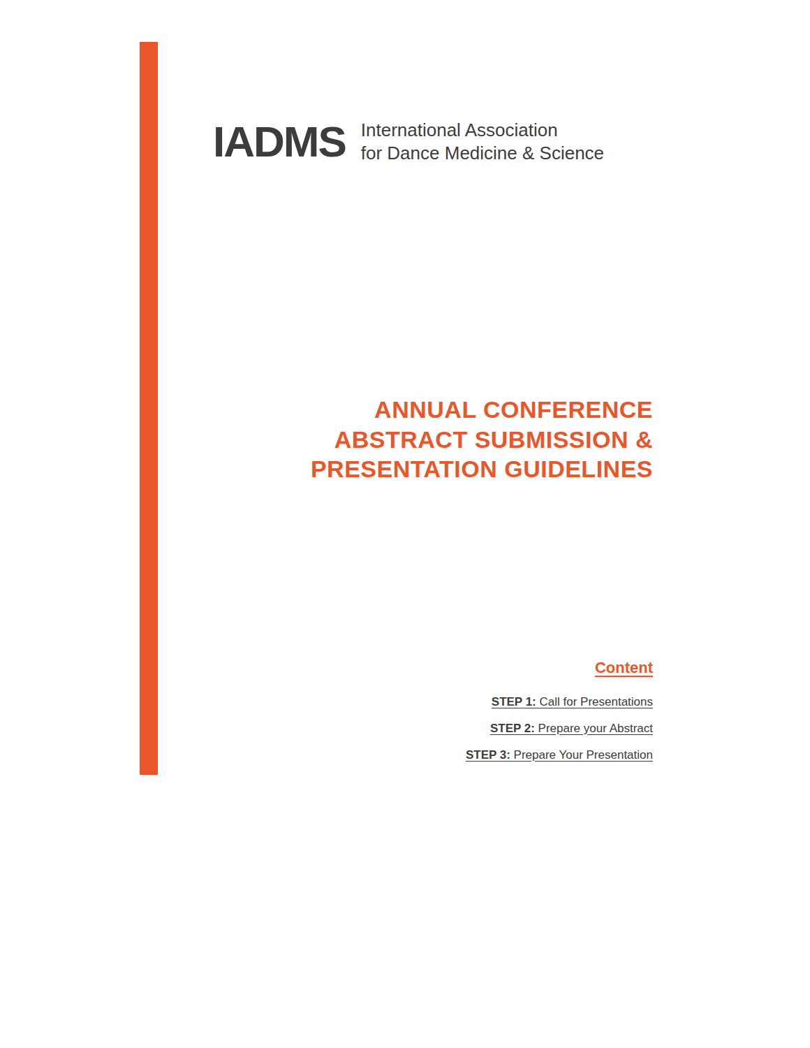IADMS International Association
for Dance Medicine & Science
Annual Conference
Abstract Submission &
Presentation Guidelines
Content
STEP 1: Call for Presentations
STEP 2: Prepare your Abstract
STEP 3: Prepare Your Presentation